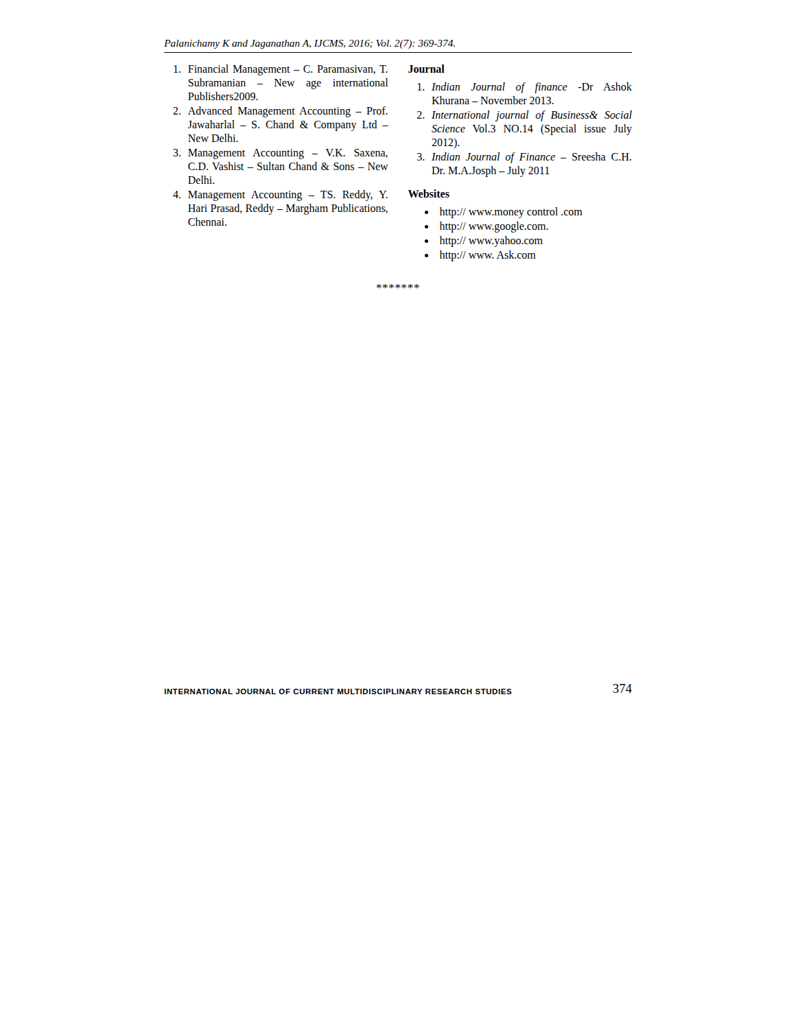Palanichamy K and Jaganathan A, IJCMS, 2016; Vol. 2(7): 369-374.
Financial Management – C. Paramasivan, T. Subramanian – New age international Publishers2009.
Advanced Management Accounting – Prof. Jawaharlal – S. Chand & Company Ltd – New Delhi.
Management Accounting – V.K. Saxena, C.D. Vashist – Sultan Chand & Sons – New Delhi.
Management Accounting – TS. Reddy, Y. Hari Prasad, Reddy – Margham Publications, Chennai.
Journal
Indian Journal of finance -Dr Ashok Khurana – November 2013.
International journal of Business& Social Science Vol.3 NO.14 (Special issue July 2012).
Indian Journal of Finance – Sreesha C.H. Dr. M.A.Josph – July 2011
Websites
http:// www.money control .com
http:// www.google.com.
http:// www.yahoo.com
http:// www. Ask.com
*******
International Journal of Current Multidisciplinary Research Studies
374